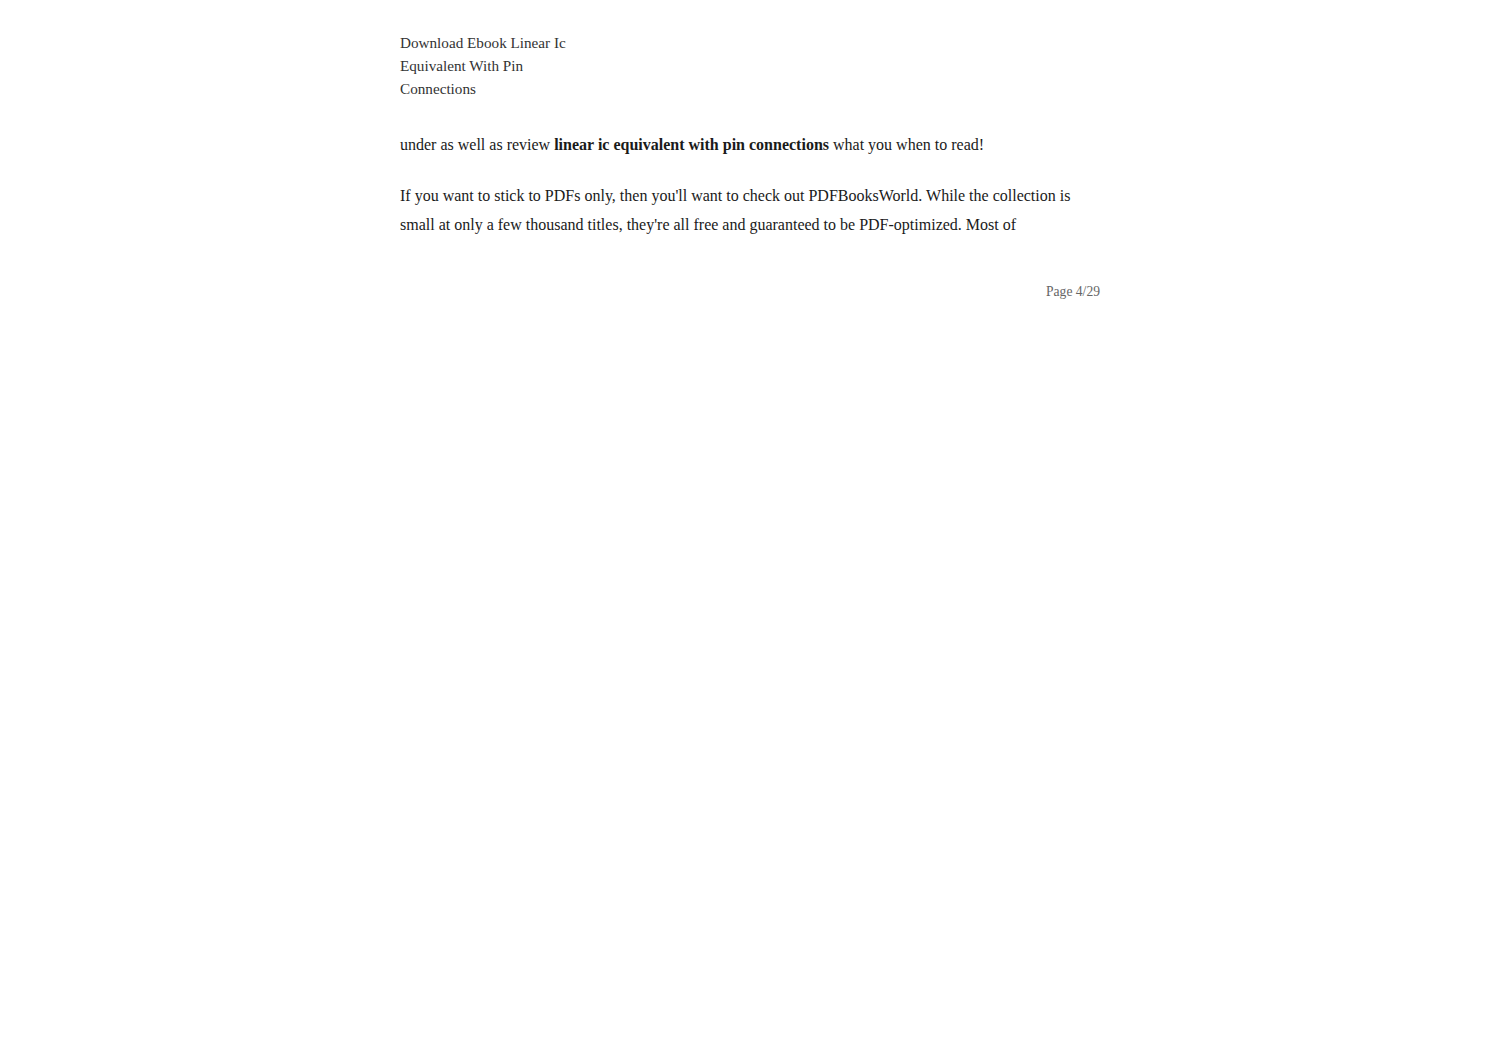Download Ebook Linear Ic Equivalent With Pin Connections
under as well as review linear ic equivalent with pin connections what you when to read!
If you want to stick to PDFs only, then you'll want to check out PDFBooksWorld. While the collection is small at only a few thousand titles, they're all free and guaranteed to be PDF-optimized. Most of
Page 4/29